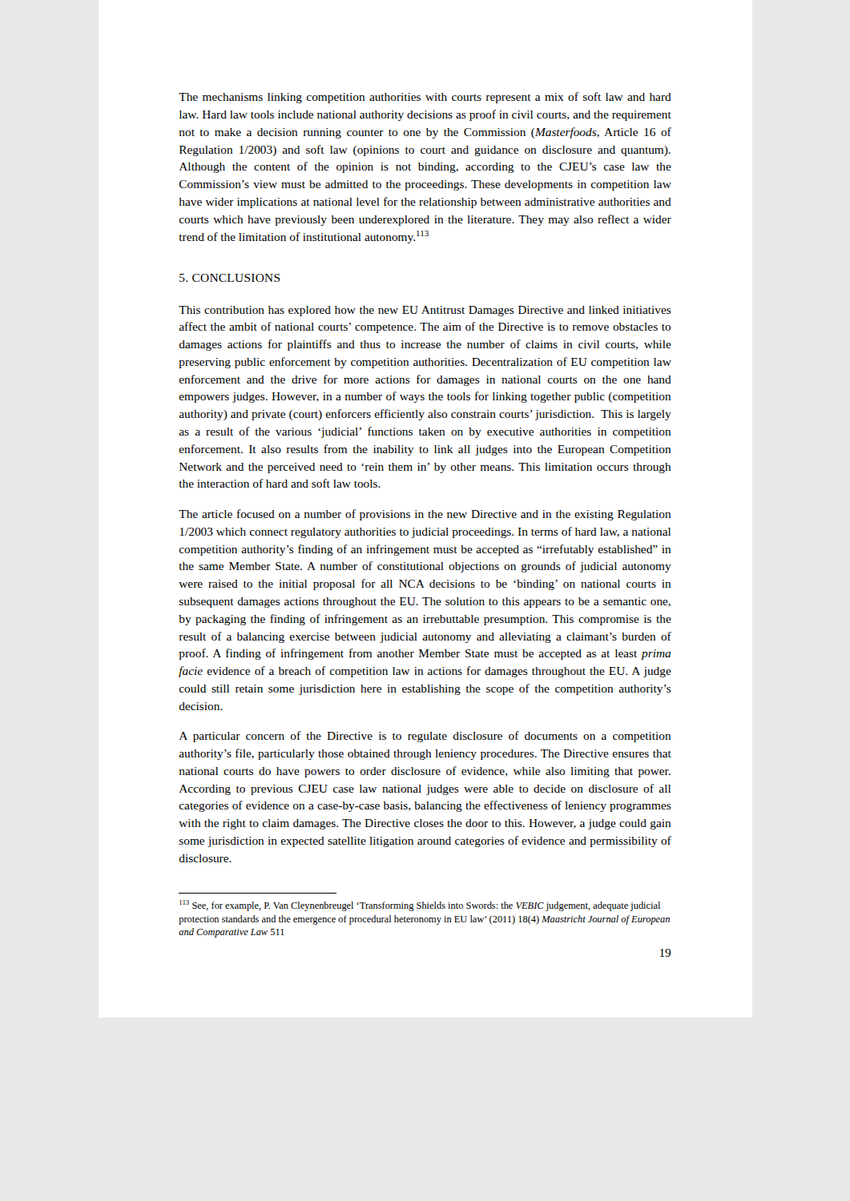The mechanisms linking competition authorities with courts represent a mix of soft law and hard law. Hard law tools include national authority decisions as proof in civil courts, and the requirement not to make a decision running counter to one by the Commission (Masterfoods, Article 16 of Regulation 1/2003) and soft law (opinions to court and guidance on disclosure and quantum). Although the content of the opinion is not binding, according to the CJEU’s case law the Commission’s view must be admitted to the proceedings. These developments in competition law have wider implications at national level for the relationship between administrative authorities and courts which have previously been underexplored in the literature. They may also reflect a wider trend of the limitation of institutional autonomy.113
5. CONCLUSIONS
This contribution has explored how the new EU Antitrust Damages Directive and linked initiatives affect the ambit of national courts’ competence. The aim of the Directive is to remove obstacles to damages actions for plaintiffs and thus to increase the number of claims in civil courts, while preserving public enforcement by competition authorities. Decentralization of EU competition law enforcement and the drive for more actions for damages in national courts on the one hand empowers judges. However, in a number of ways the tools for linking together public (competition authority) and private (court) enforcers efficiently also constrain courts’ jurisdiction. This is largely as a result of the various ‘judicial’ functions taken on by executive authorities in competition enforcement. It also results from the inability to link all judges into the European Competition Network and the perceived need to ‘rein them in’ by other means. This limitation occurs through the interaction of hard and soft law tools.
The article focused on a number of provisions in the new Directive and in the existing Regulation 1/2003 which connect regulatory authorities to judicial proceedings. In terms of hard law, a national competition authority’s finding of an infringement must be accepted as “irrefutably established” in the same Member State. A number of constitutional objections on grounds of judicial autonomy were raised to the initial proposal for all NCA decisions to be ‘binding’ on national courts in subsequent damages actions throughout the EU. The solution to this appears to be a semantic one, by packaging the finding of infringement as an irrebuttable presumption. This compromise is the result of a balancing exercise between judicial autonomy and alleviating a claimant’s burden of proof. A finding of infringement from another Member State must be accepted as at least prima facie evidence of a breach of competition law in actions for damages throughout the EU. A judge could still retain some jurisdiction here in establishing the scope of the competition authority’s decision.
A particular concern of the Directive is to regulate disclosure of documents on a competition authority’s file, particularly those obtained through leniency procedures. The Directive ensures that national courts do have powers to order disclosure of evidence, while also limiting that power. According to previous CJEU case law national judges were able to decide on disclosure of all categories of evidence on a case-by-case basis, balancing the effectiveness of leniency programmes with the right to claim damages. The Directive closes the door to this. However, a judge could gain some jurisdiction in expected satellite litigation around categories of evidence and permissibility of disclosure.
113 See, for example, P. Van Cleynenbreugel ‘Transforming Shields into Swords: the VEBIC judgement, adequate judicial protection standards and the emergence of procedural heteronomy in EU law’ (2011) 18(4) Maastricht Journal of European and Comparative Law 511
19